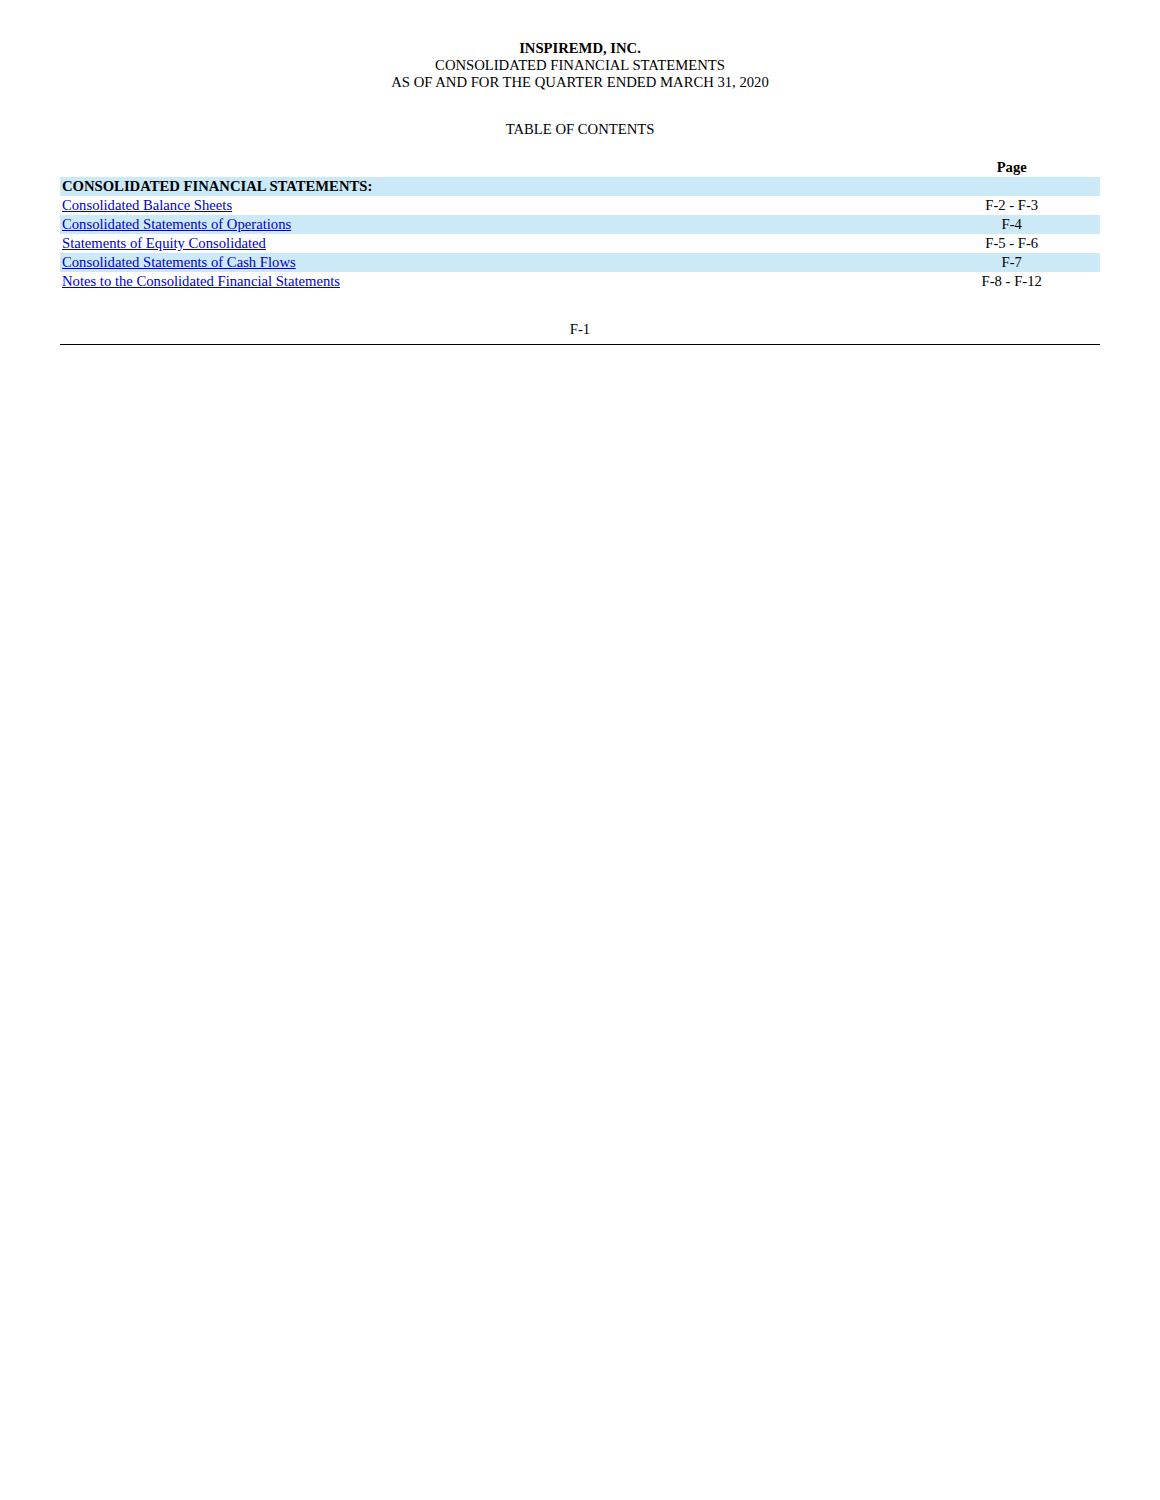INSPIREMD, INC.
CONSOLIDATED FINANCIAL STATEMENTS
AS OF AND FOR THE QUARTER ENDED MARCH 31, 2020
TABLE OF CONTENTS
| | Page |
| CONSOLIDATED FINANCIAL STATEMENTS: | |
| Consolidated Balance Sheets | F-2 - F-3 |
| Consolidated Statements of Operations | F-4 |
| Statements of Equity Consolidated | F-5 - F-6 |
| Consolidated Statements of Cash Flows | F-7 |
| Notes to the Consolidated Financial Statements | F-8 - F-12 |
F-1